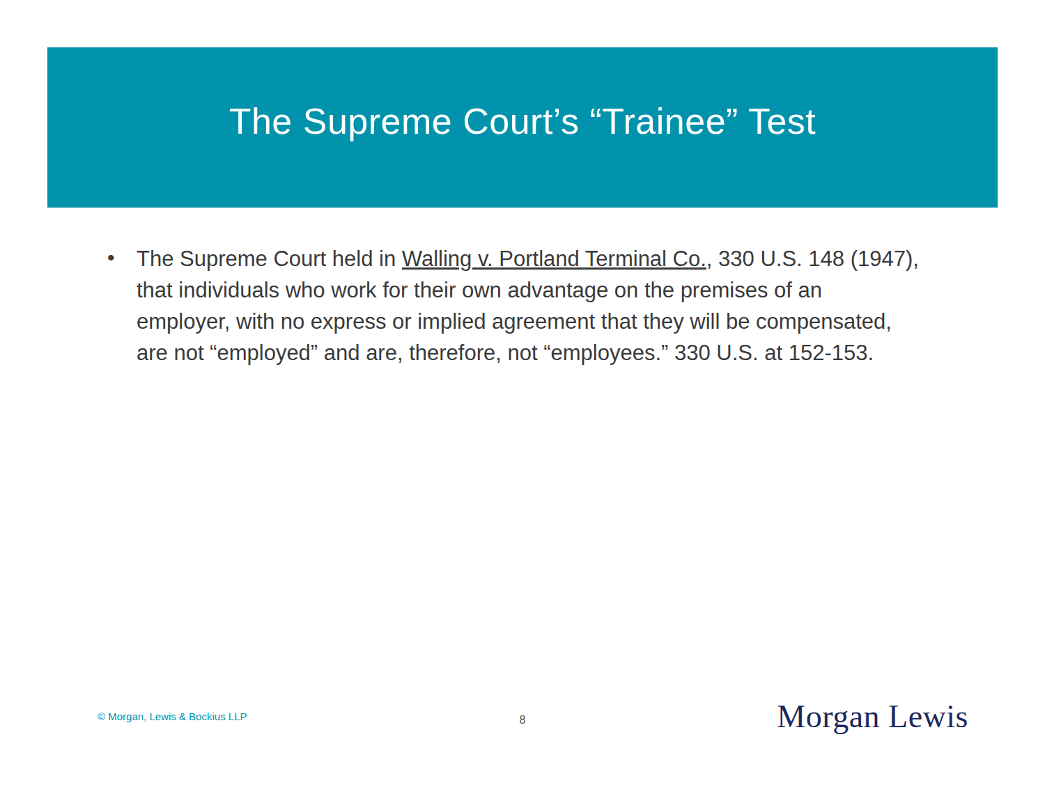The Supreme Court’s “Trainee” Test
The Supreme Court held in Walling v. Portland Terminal Co., 330 U.S. 148 (1947), that individuals who work for their own advantage on the premises of an employer, with no express or implied agreement that they will be compensated, are not “employed” and are, therefore, not “employees.” 330 U.S. at 152-153.
© Morgan, Lewis & Bockius LLP
8
Morgan Lewis